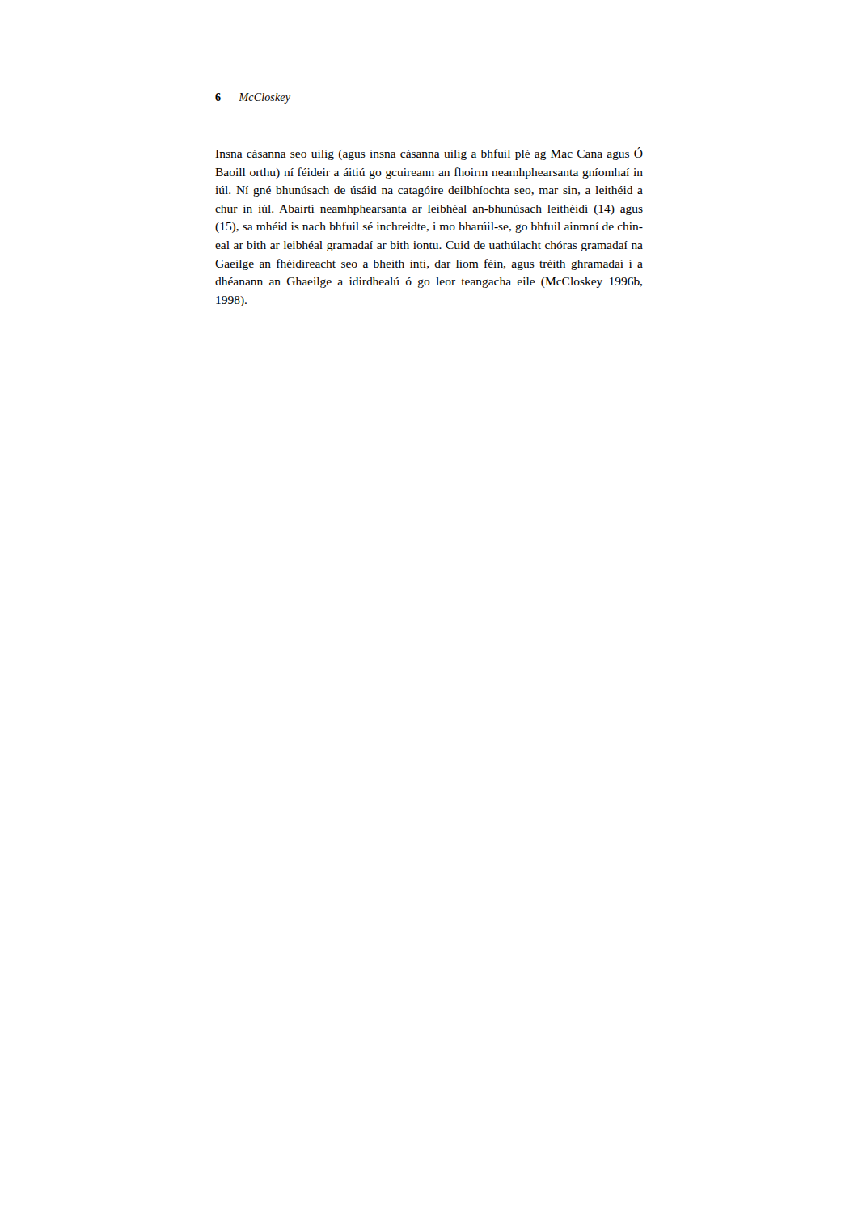6 McCloskey
Insna cásanna seo uilig (agus insna cásanna uilig a bhfuil plé ag Mac Cana agus Ó Baoill orthu) ní féideir a áitiú go gcuireann an fhoirm neamhphearsanta gníomhaí in iúl. Ní gné bhunúsach de úsáid na catagóire deilbhíochta seo, mar sin, a leithéid a chur in iúl. Abairtí neamhphearsanta ar leibhéal an-bhunúsach leithéidí (14) agus (15), sa mhéid is nach bhfuil sé inchreidte, i mo bharúil-se, go bhfuil ainmní de chineal ar bith ar leibhéal gramadaí ar bith iontu. Cuid de uathúlacht chóras gramadaí na Gaeilge an fhéidireacht seo a bheith inti, dar liom féin, agus tréith ghramadaí í a dhéanann an Ghaeilge a idirdhealú ó go leor teangacha eile (McCloskey 1996b, 1998).